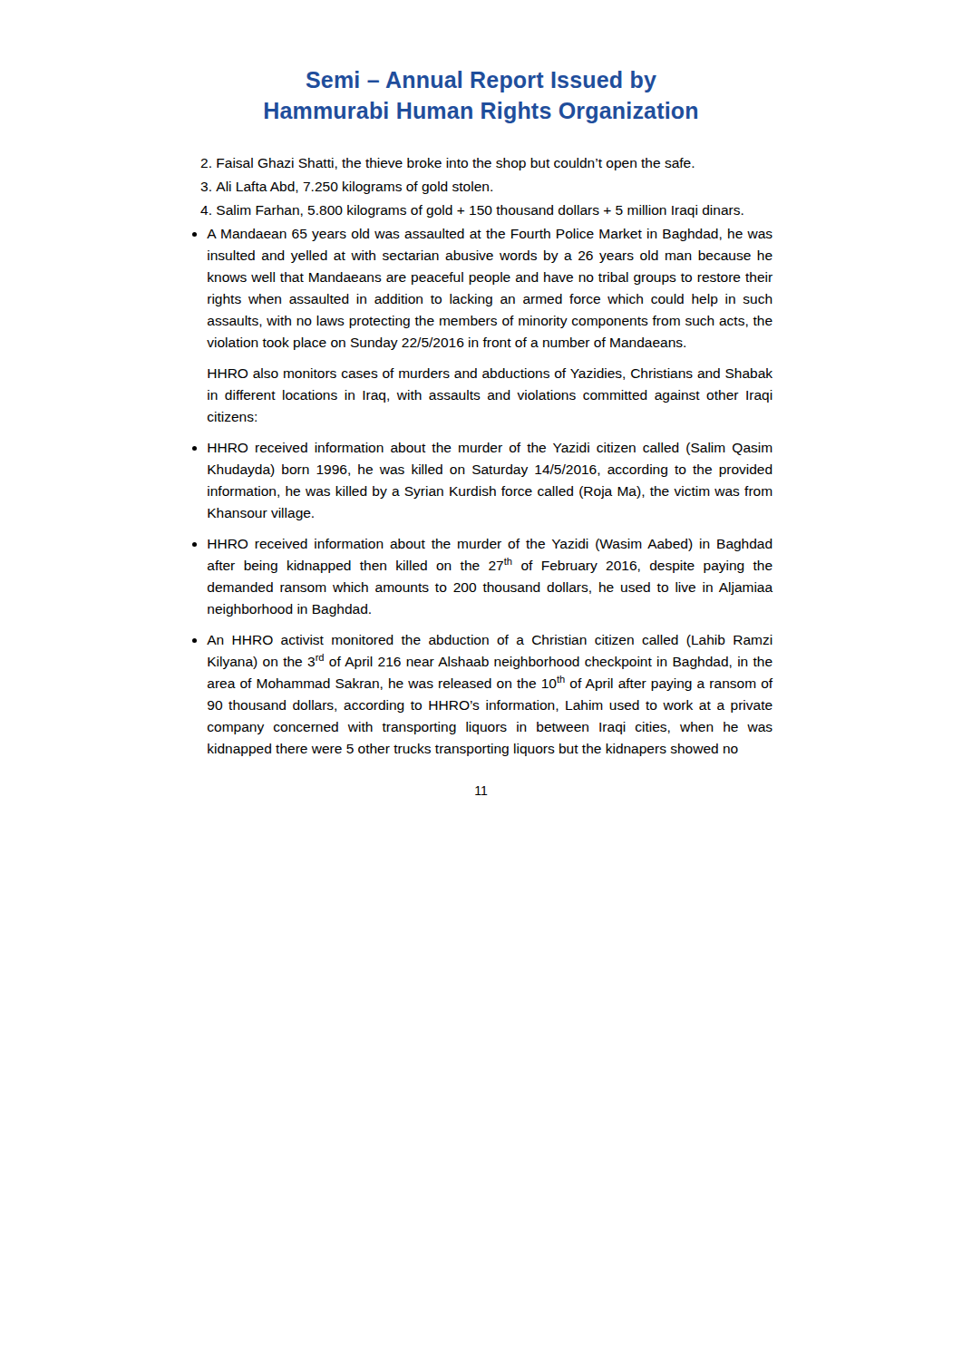Semi – Annual Report Issued by Hammurabi Human Rights Organization
Faisal Ghazi Shatti, the thieve broke into the shop but couldn’t open the safe.
Ali Lafta Abd, 7.250 kilograms of gold stolen.
Salim Farhan, 5.800 kilograms of gold + 150 thousand dollars + 5 million Iraqi dinars.
A Mandaean 65 years old was assaulted at the Fourth Police Market in Baghdad, he was insulted and yelled at with sectarian abusive words by a 26 years old man because he knows well that Mandaeans are peaceful people and have no tribal groups to restore their rights when assaulted in addition to lacking an armed force which could help in such assaults, with no laws protecting the members of minority components from such acts, the violation took place on Sunday 22/5/2016 in front of a number of Mandaeans.
HHRO also monitors cases of murders and abductions of Yazidies, Christians and Shabak in different locations in Iraq, with assaults and violations committed against other Iraqi citizens:
HHRO received information about the murder of the Yazidi citizen called (Salim Qasim Khudayda) born 1996, he was killed on Saturday 14/5/2016, according to the provided information, he was killed by a Syrian Kurdish force called (Roja Ma), the victim was from Khansour village.
HHRO received information about the murder of the Yazidi (Wasim Aabed) in Baghdad after being kidnapped then killed on the 27th of February 2016, despite paying the demanded ransom which amounts to 200 thousand dollars, he used to live in Aljamiaa neighborhood in Baghdad.
An HHRO activist monitored the abduction of a Christian citizen called (Lahib Ramzi Kilyana) on the 3rd of April 216 near Alshaab neighborhood checkpoint in Baghdad, in the area of Mohammad Sakran, he was released on the 10th of April after paying a ransom of 90 thousand dollars, according to HHRO’s information, Lahim used to work at a private company concerned with transporting liquors in between Iraqi cities, when he was kidnapped there were 5 other trucks transporting liquors but the kidnapers showed no
11